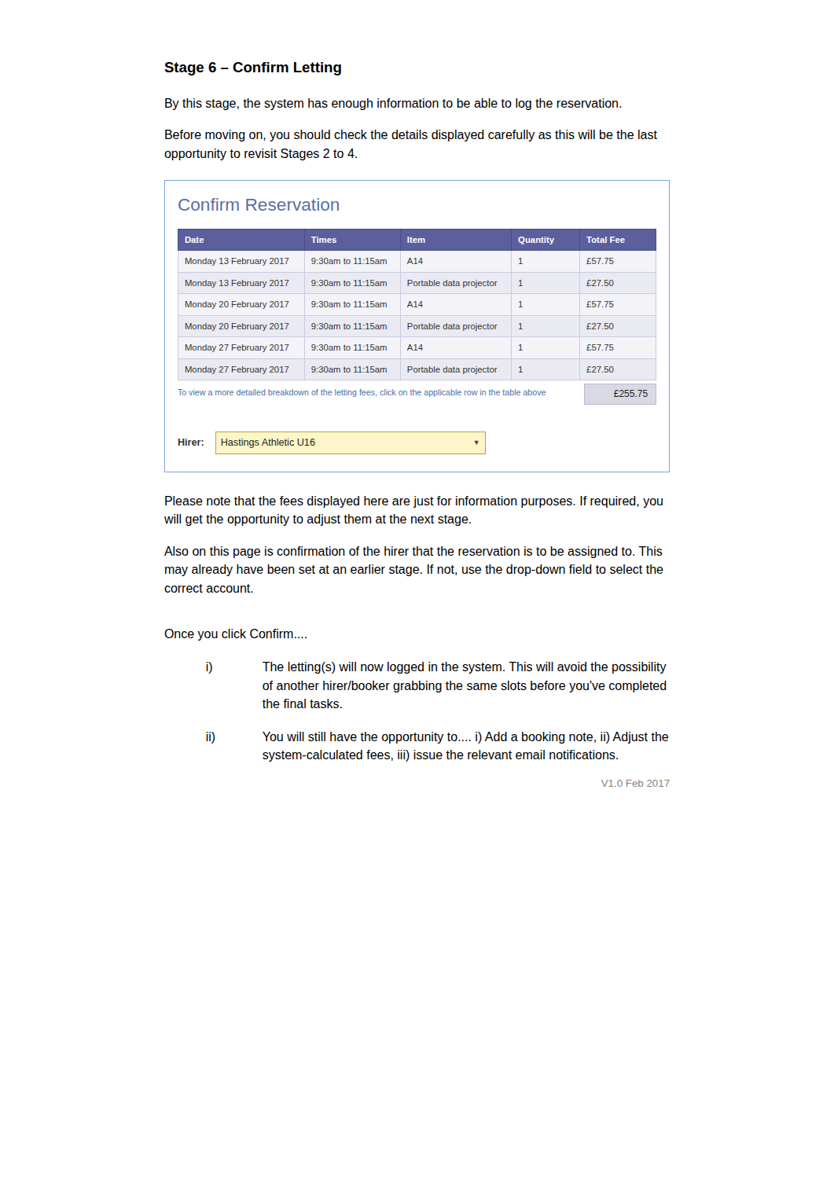Stage 6 – Confirm Letting
By this stage, the system has enough information to be able to log the reservation.
Before moving on, you should check the details displayed carefully as this will be the last opportunity to revisit Stages 2 to 4.
Confirm Reservation
| Date | Times | Item | Quantity | Total Fee |
| --- | --- | --- | --- | --- |
| Monday 13 February 2017 | 9:30am to 11:15am | A14 | 1 | £57.75 |
| Monday 13 February 2017 | 9:30am to 11:15am | Portable data projector | 1 | £27.50 |
| Monday 20 February 2017 | 9:30am to 11:15am | A14 | 1 | £57.75 |
| Monday 20 February 2017 | 9:30am to 11:15am | Portable data projector | 1 | £27.50 |
| Monday 27 February 2017 | 9:30am to 11:15am | A14 | 1 | £57.75 |
| Monday 27 February 2017 | 9:30am to 11:15am | Portable data projector | 1 | £27.50 |
To view a more detailed breakdown of the letting fees, click on the applicable row in the table above
£255.75
Hirer:
Hastings Athletic U16 ▼
Please note that the fees displayed here are just for information purposes. If required, you will get the opportunity to adjust them at the next stage.
Also on this page is confirmation of the hirer that the reservation is to be assigned to. This may already have been set at an earlier stage. If not, use the drop-down field to select the correct account.
Once you click Confirm....
i) The letting(s) will now logged in the system. This will avoid the possibility of another hirer/booker grabbing the same slots before you've completed the final tasks.
ii) You will still have the opportunity to.... i) Add a booking note, ii) Adjust the system-calculated fees, iii) issue the relevant email notifications.
V1.0 Feb 2017